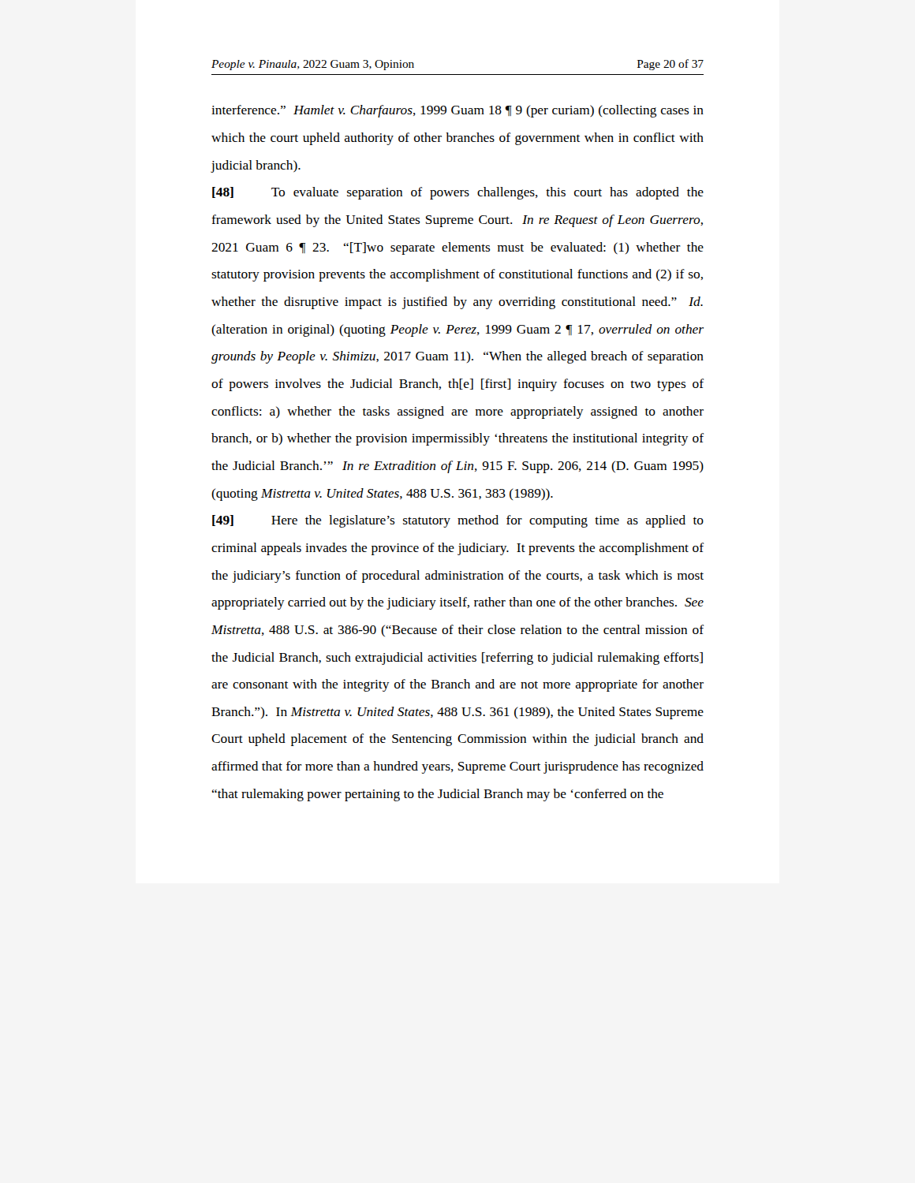People v. Pinaula, 2022 Guam 3, Opinion
Page 20 of 37
interference.” Hamlet v. Charfauros, 1999 Guam 18 ¶ 9 (per curiam) (collecting cases in which the court upheld authority of other branches of government when in conflict with judicial branch).
[48] To evaluate separation of powers challenges, this court has adopted the framework used by the United States Supreme Court. In re Request of Leon Guerrero, 2021 Guam 6 ¶ 23. “[T]wo separate elements must be evaluated: (1) whether the statutory provision prevents the accomplishment of constitutional functions and (2) if so, whether the disruptive impact is justified by any overriding constitutional need.” Id. (alteration in original) (quoting People v. Perez, 1999 Guam 2 ¶ 17, overruled on other grounds by People v. Shimizu, 2017 Guam 11). “When the alleged breach of separation of powers involves the Judicial Branch, th[e] [first] inquiry focuses on two types of conflicts: a) whether the tasks assigned are more appropriately assigned to another branch, or b) whether the provision impermissibly ‘threatens the institutional integrity of the Judicial Branch.’” In re Extradition of Lin, 915 F. Supp. 206, 214 (D. Guam 1995) (quoting Mistretta v. United States, 488 U.S. 361, 383 (1989)).
[49] Here the legislature’s statutory method for computing time as applied to criminal appeals invades the province of the judiciary. It prevents the accomplishment of the judiciary’s function of procedural administration of the courts, a task which is most appropriately carried out by the judiciary itself, rather than one of the other branches. See Mistretta, 488 U.S. at 386-90 (“Because of their close relation to the central mission of the Judicial Branch, such extrajudicial activities [referring to judicial rulemaking efforts] are consonant with the integrity of the Branch and are not more appropriate for another Branch.”). In Mistretta v. United States, 488 U.S. 361 (1989), the United States Supreme Court upheld placement of the Sentencing Commission within the judicial branch and affirmed that for more than a hundred years, Supreme Court jurisprudence has recognized “that rulemaking power pertaining to the Judicial Branch may be ‘conferred on the